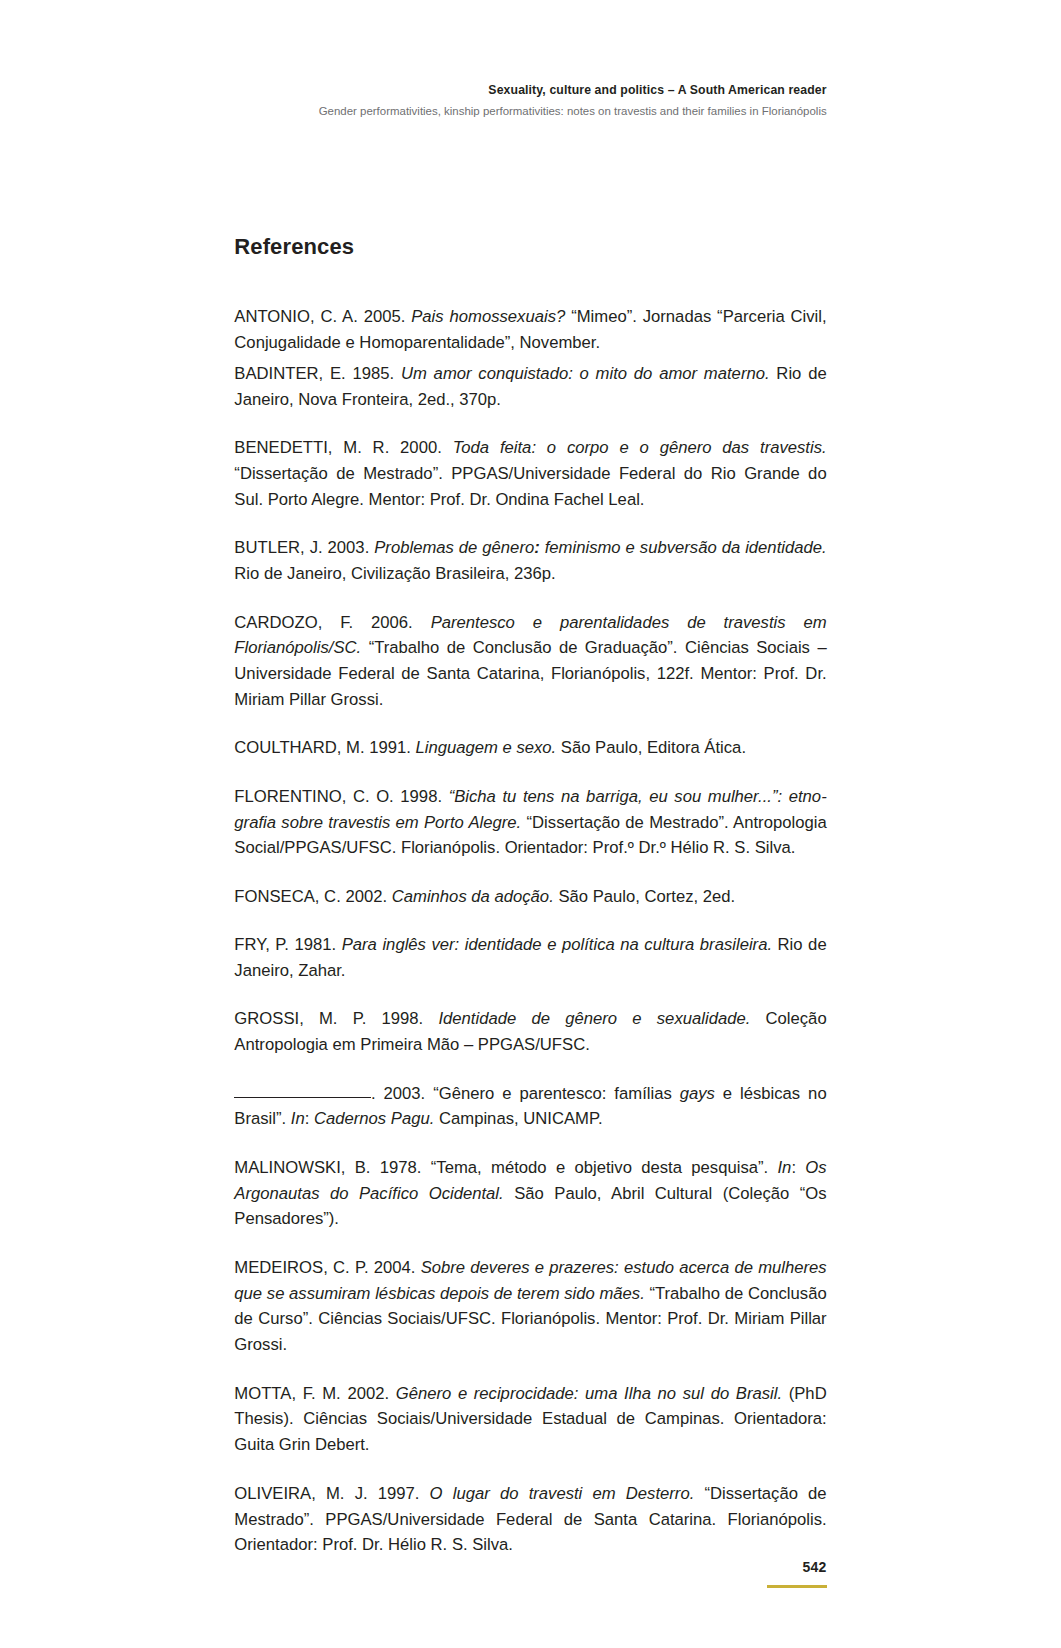Sexuality, culture and politics – A South American reader
Gender performativities, kinship performativities: notes on travestis and their families in Florianópolis
References
ANTONIO, C. A. 2005. Pais homossexuais? “Mimeo”. Jornadas “Parceria Civil, Conjugalidade e Homoparentalidade”, November.
BADINTER, E. 1985. Um amor conquistado: o mito do amor materno. Rio de Janeiro, Nova Fronteira, 2ed., 370p.
BENEDETTI, M. R. 2000. Toda feita: o corpo e o gênero das travestis. “Dissertação de Mestrado”. PPGAS/Universidade Federal do Rio Grande do Sul. Porto Alegre. Mentor: Prof. Dr. Ondina Fachel Leal.
BUTLER, J. 2003. Problemas de gênero: feminismo e subversão da identidade. Rio de Janeiro, Civilização Brasileira, 236p.
CARDOZO, F. 2006. Parentesco e parentalidades de travestis em Florianópolis/SC. “Trabalho de Conclusão de Graduação”. Ciências Sociais – Universidade Federal de Santa Catarina, Florianópolis, 122f. Mentor: Prof. Dr. Miriam Pillar Grossi.
COULTHARD, M. 1991. Linguagem e sexo. São Paulo, Editora Ática.
FLORENTINO, C. O. 1998. “Bicha tu tens na barriga, eu sou mulher...”: etnografia sobre travestis em Porto Alegre. “Dissertação de Mestrado”. Antropologia Social/PPGAS/UFSC. Florianópolis. Orientador: Prof.º Dr.º Hélio R. S. Silva.
FONSECA, C. 2002. Caminhos da adoção. São Paulo, Cortez, 2ed.
FRY, P. 1981. Para inglês ver: identidade e política na cultura brasileira. Rio de Janeiro, Zahar.
GROSSI, M. P. 1998. Identidade de gênero e sexualidade. Coleção Antropologia em Primeira Mão – PPGAS/UFSC.
. 2003. “Gênero e parentesco: famílias gays e lésbicas no Brasil”. In: Cadernos Pagu. Campinas, UNICAMP.
MALINOWSKI, B. 1978. “Tema, método e objetivo desta pesquisa”. In: Os Argonautas do Pacífico Ocidental. São Paulo, Abril Cultural (Coleção “Os Pensadores”).
MEDEIROS, C. P. 2004. Sobre deveres e prazeres: estudo acerca de mulheres que se assumiram lésbicas depois de terem sido mães. “Trabalho de Conclusão de Curso”. Ciências Sociais/UFSC. Florianópolis. Mentor: Prof. Dr. Miriam Pillar Grossi.
MOTTA, F. M. 2002. Gênero e reciprocidade: uma Ilha no sul do Brasil. (PhD Thesis). Ciências Sociais/Universidade Estadual de Campinas. Orientadora: Guita Grin Debert.
OLIVEIRA, M. J. 1997. O lugar do travesti em Desterro. “Dissertação de Mestrado”. PPGAS/Universidade Federal de Santa Catarina. Florianópolis. Orientador: Prof. Dr. Hélio R. S. Silva.
542